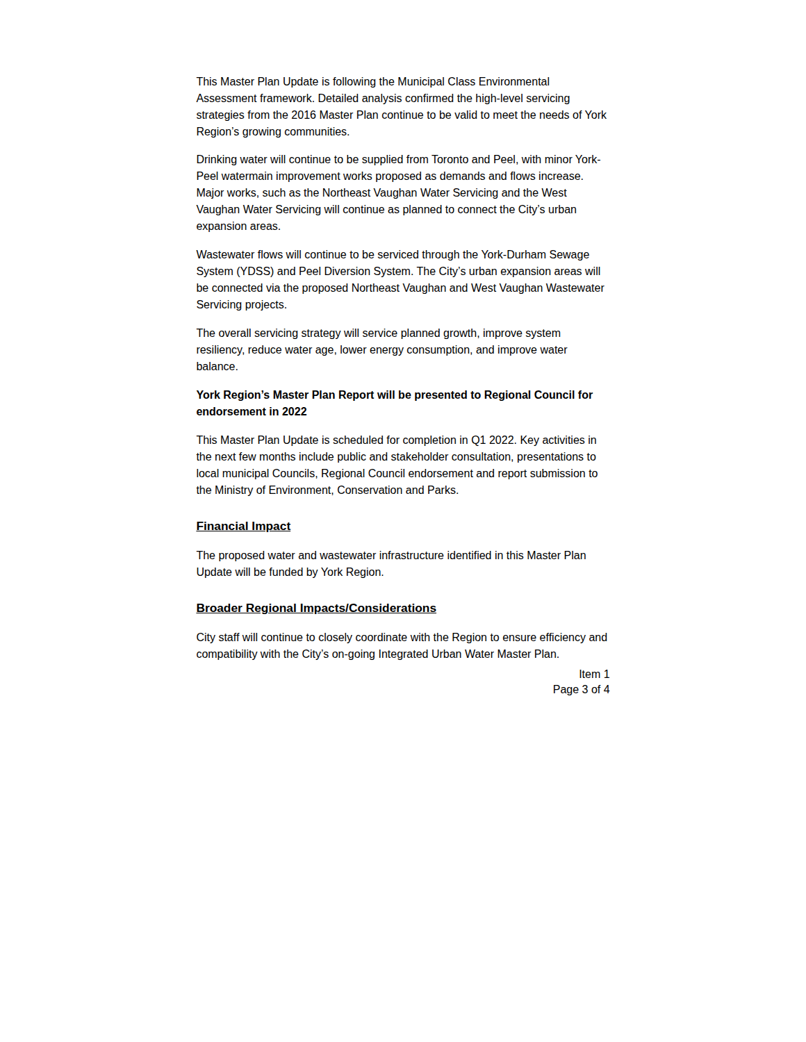This Master Plan Update is following the Municipal Class Environmental Assessment framework. Detailed analysis confirmed the high-level servicing strategies from the 2016 Master Plan continue to be valid to meet the needs of York Region’s growing communities.
Drinking water will continue to be supplied from Toronto and Peel, with minor York-Peel watermain improvement works proposed as demands and flows increase. Major works, such as the Northeast Vaughan Water Servicing and the West Vaughan Water Servicing will continue as planned to connect the City’s urban expansion areas.
Wastewater flows will continue to be serviced through the York-Durham Sewage System (YDSS) and Peel Diversion System. The City’s urban expansion areas will be connected via the proposed Northeast Vaughan and West Vaughan Wastewater Servicing projects.
The overall servicing strategy will service planned growth, improve system resiliency, reduce water age, lower energy consumption, and improve water balance.
York Region’s Master Plan Report will be presented to Regional Council for endorsement in 2022
This Master Plan Update is scheduled for completion in Q1 2022. Key activities in the next few months include public and stakeholder consultation, presentations to local municipal Councils, Regional Council endorsement and report submission to the Ministry of Environment, Conservation and Parks.
Financial Impact
The proposed water and wastewater infrastructure identified in this Master Plan Update will be funded by York Region.
Broader Regional Impacts/Considerations
City staff will continue to closely coordinate with the Region to ensure efficiency and compatibility with the City’s on-going Integrated Urban Water Master Plan.
Item 1
Page 3 of 4